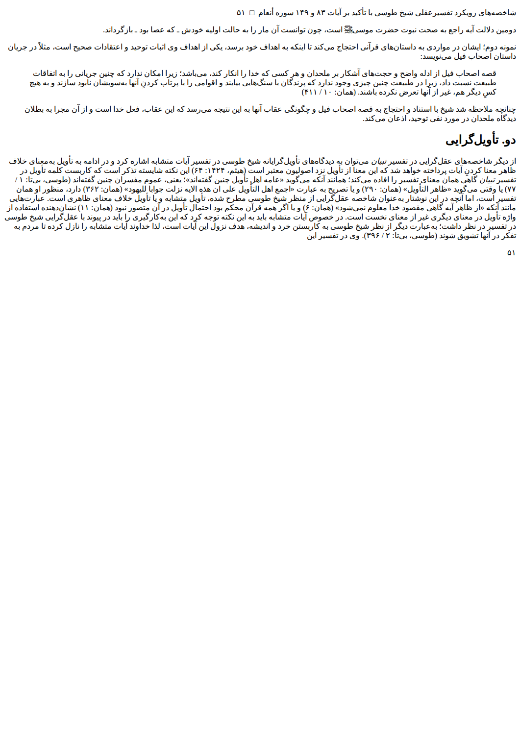شاخصه‌های رویکرد تفسیرعقلی شیخ طوسی با تأکید بر آیات ۸۳ و ۱۴۹ سوره أنعام □ ۵۱
دومین دلالت آیه راجع به صحت نبوت حضرت موسیﷺ است، چون توانست آن مار را به حالت اولیه خودش ـ که عصا بود ـ بازگرداند.
نمونه دوم؛ ایشان در مواردی به داستان‌های قرآنی احتجاج می‌کند تا اینکه به اهداف خود برسد، یکی از اهداف وی اثبات توحید و اعتقادات صحیح است، مثلاً در جریان داستان اصحاب فیل می‌نویسد:
قصه اصحاب فیل از ادله واضح و حجت‌های آشکار بر ملحدان و هر کسی که خدا را انکار کند، می‌باشد؛ زیرا امکان ندارد که چنین جریانی را به اتفاقات طبیعت نسبت داد، زیرا در طبیعت چنین چیزی وجود ندارد که پرندگان با سنگ‌هایی بیایند و اقوامی را با پرتاب کردنِ آنها به‌سویشان نابود سازند و به هیچ کسِ دیگر هم، غیر از آنها تعرض نکرده باشند. (همان: ۱۰ / ۴۱۱)
چنانچه ملاحظه شد شیخ با استناد و احتجاج به قصه اصحاب فیل و چگونگی عقاب آنها به این نتیجه می‌رسد که این عقاب، فعل خدا است و از آن مجرا به بطلان دیدگاه ملحدان در مورد نفی توحید، اذعان می‌کند.
دو. تأویل‌گرایی
از دیگر شاخصه‌های عقل‌گرایی در تفسیر تبیان می‌توان به دیدگاه‌های تأویل‌گرایانه شیخ طوسی در تفسیر آیات متشابه اشاره کرد و در ادامه به تأویل به‌معنای خلاف ظاهر معنا کردنِ آیات پرداخته خواهد شد که این معنا از تأویل نزد اصولیون معتبر است (هیثم، ۱۴۲۴: ۶۴) این نکته شایسته تذکر است که کاربست کلمه تأویل در تفسیر تبیان گاهی همان معنای تفسیر را افاده می‌کند؛ همانند آنکه می‌گوید «عامه اهل تأویل چنین گفته‌اند»؛ یعنی، عموم مفسران چنین گفته‌اند (طوسی، بی‌تا: ۱ / ۷۷) یا وقتی می‌گوید «ظاهر التأویل» (همان: ۲۹۰) و یا تصریح به عبارت «اجمع اهل التأویل علی ان هذه الایه نزلت جوابا للیهود» (همان: ۳۶۲) دارد، منظور او همان تفسیر است، اما آنچه در این نوشتار به‌عنوان شاخصه عقل‌گرایی از منظر شیخ طوسی مطرح شده، تأویل متشابه و یا تأویل خلاف معنای ظاهری است. عبارت‌هایی مانند آنکه «از ظاهر آیه گاهی مقصود خدا معلوم نمی‌شود» (همان: ۶) و یا اگر همه قرآن محکم بود احتمال تأویل در آن متصور نبود (همان: ۱۱) نشان‌دهنده استفاده از واژه تأویل در معنای دیگری غیر از معنای نخست است. در خصوص آیات متشابه باید به این نکته توجه کرد که این به‌کارگیری را باید در پیوند با عقل‌گرایی شیخ طوسی در تفسیر در نظر داشت؛ به‌عبارت دیگر از نظر شیخ طوسی به کاربستن خرد و اندیشه، هدف نزول این آیات است، لذا خداوند آیات متشابه را نازل کرده تا مردم به تفکر در آنها تشویق شوند (طوسی، بی‌تا: ۲ / ۳۹۶). وی در تفسیر این
۵۱